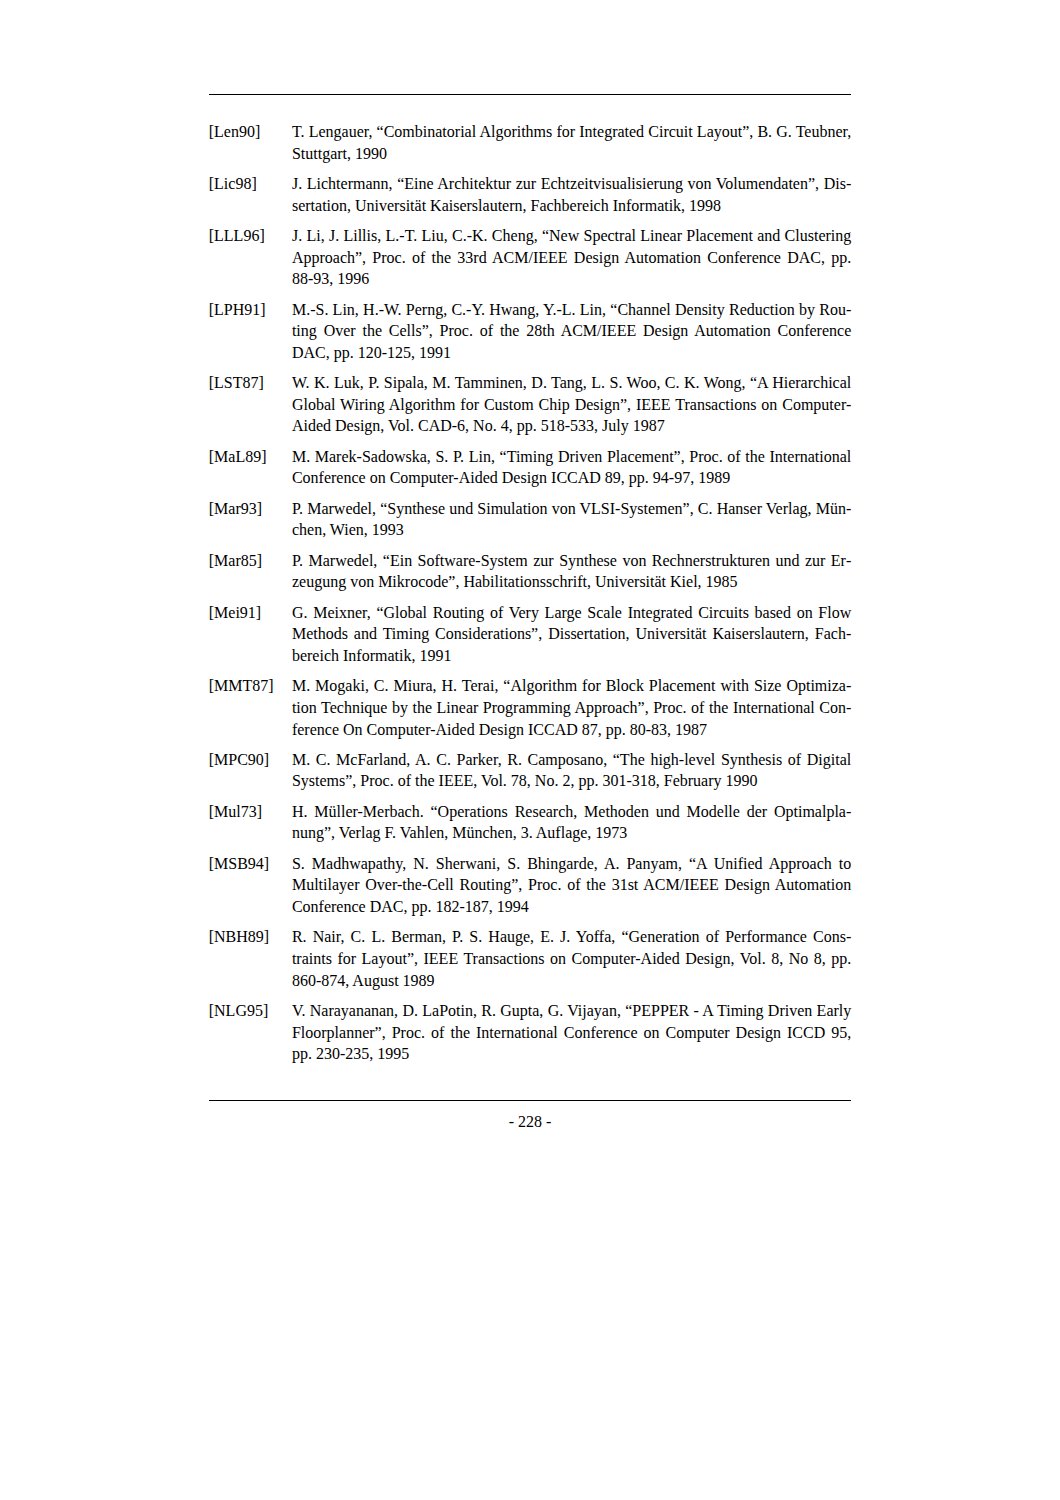[Len90]
T. Lengauer, “Combinatorial Algorithms for Integrated Circuit Layout”, B. G. Teubner, Stuttgart, 1990
[Lic98]
J. Lichtermann, “Eine Architektur zur Echtzeitvisualisierung von Volumendaten”, Dissertation, Universität Kaiserslautern, Fachbereich Informatik, 1998
[LLL96]
J. Li, J. Lillis, L.-T. Liu, C.-K. Cheng, “New Spectral Linear Placement and Clustering Approach”, Proc. of the 33rd ACM/IEEE Design Automation Conference DAC, pp. 88-93, 1996
[LPH91]
M.-S. Lin, H.-W. Perng, C.-Y. Hwang, Y.-L. Lin, “Channel Density Reduction by Routing Over the Cells”, Proc. of the 28th ACM/IEEE Design Automation Conference DAC, pp. 120-125, 1991
[LST87]
W. K. Luk, P. Sipala, M. Tamminen, D. Tang, L. S. Woo, C. K. Wong, “A Hierarchical Global Wiring Algorithm for Custom Chip Design”, IEEE Transactions on Computer-Aided Design, Vol. CAD-6, No. 4, pp. 518-533, July 1987
[MaL89]
M. Marek-Sadowska, S. P. Lin, “Timing Driven Placement”, Proc. of the International Conference on Computer-Aided Design ICCAD 89, pp. 94-97, 1989
[Mar93]
P. Marwedel, “Synthese und Simulation von VLSI-Systemen”, C. Hanser Verlag, München, Wien, 1993
[Mar85]
P. Marwedel, “Ein Software-System zur Synthese von Rechnerstrukturen und zur Erzeugung von Mikrocode”, Habilitationsschrift, Universität Kiel, 1985
[Mei91]
G. Meixner, “Global Routing of Very Large Scale Integrated Circuits based on Flow Methods and Timing Considerations”, Dissertation, Universität Kaiserslautern, Fachbereich Informatik, 1991
[MMT87]
M. Mogaki, C. Miura, H. Terai, “Algorithm for Block Placement with Size Optimization Technique by the Linear Programming Approach”, Proc. of the International Conference On Computer-Aided Design ICCAD 87, pp. 80-83, 1987
[MPC90]
M. C. McFarland, A. C. Parker, R. Camposano, “The high-level Synthesis of Digital Systems”, Proc. of the IEEE, Vol. 78, No. 2, pp. 301-318, February 1990
[Mul73]
H. Müller-Merbach. “Operations Research, Methoden und Modelle der Optimalplanung”, Verlag F. Vahlen, München, 3. Auflage, 1973
[MSB94]
S. Madhwapathy, N. Sherwani, S. Bhingarde, A. Panyam, “A Unified Approach to Multilayer Over-the-Cell Routing”, Proc. of the 31st ACM/IEEE Design Automation Conference DAC, pp. 182-187, 1994
[NBH89]
R. Nair, C. L. Berman, P. S. Hauge, E. J. Yoffa, “Generation of Performance Constraints for Layout”, IEEE Transactions on Computer-Aided Design, Vol. 8, No 8, pp. 860-874, August 1989
[NLG95]
V. Narayananan, D. LaPotin, R. Gupta, G. Vijayan, “PEPPER - A Timing Driven Early Floorplanner”, Proc. of the International Conference on Computer Design ICCD 95, pp. 230-235, 1995
- 228 -